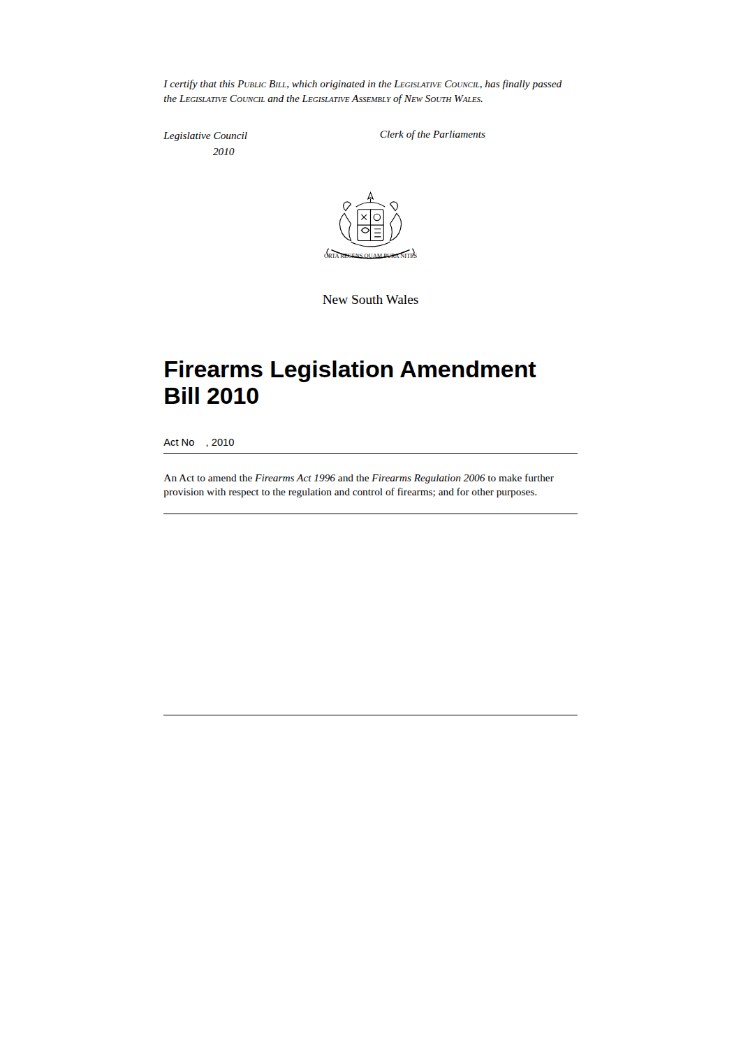I certify that this Public Bill, which originated in the Legislative Council, has finally passed the Legislative Council and the Legislative Assembly of New South Wales.
Clerk of the Parliaments
Legislative Council 2010
New South Wales
Firearms Legislation Amendment Bill 2010
Act No , 2010
An Act to amend the Firearms Act 1996 and the Firearms Regulation 2006 to make further provision with respect to the regulation and control of firearms; and for other purposes.